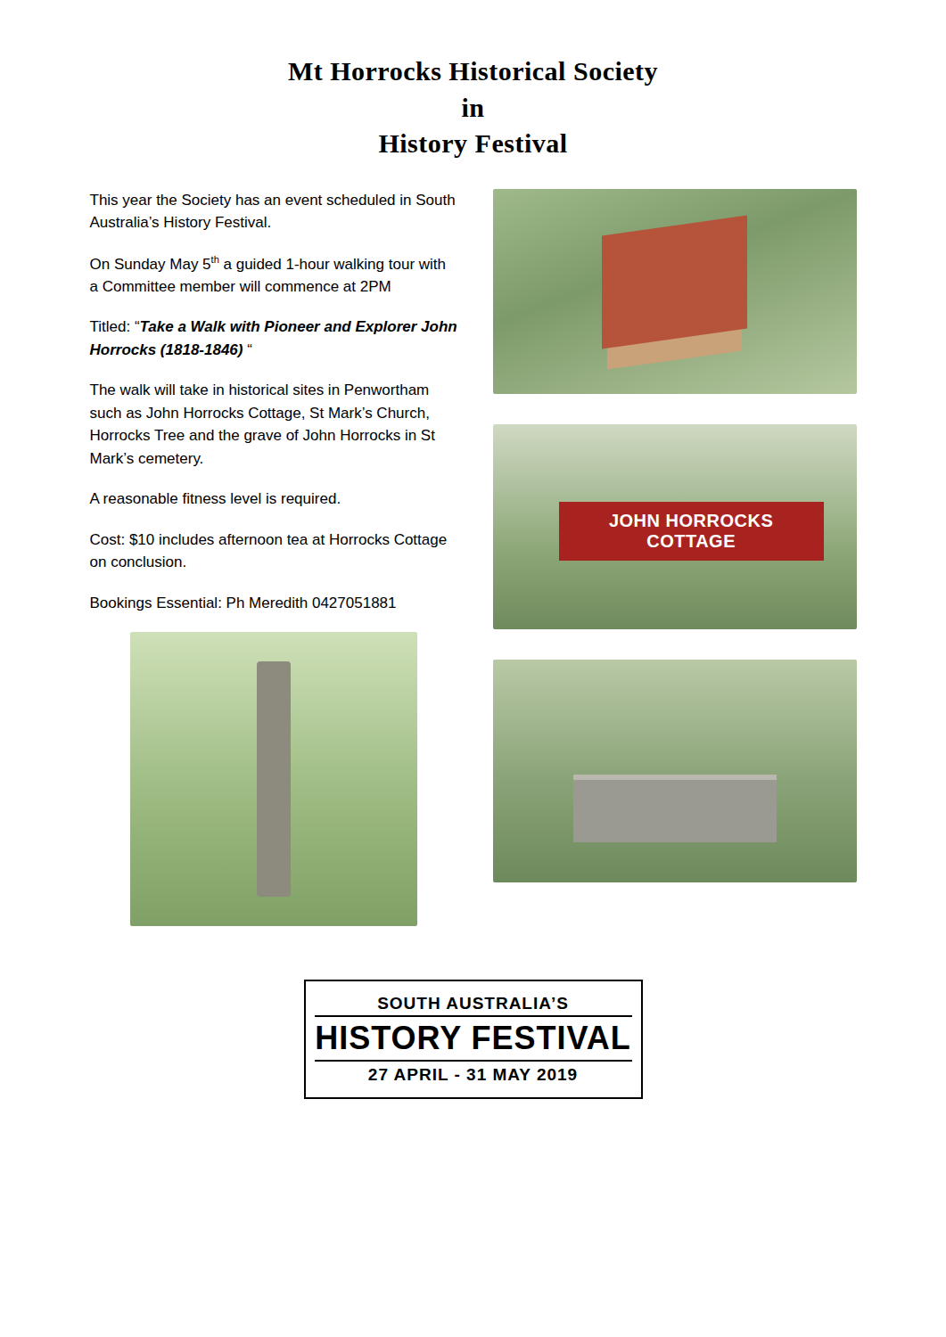Mt Horrocks Historical Society
in
History Festival
This year the Society has an event scheduled in South Australia’s History Festival.
On Sunday May 5th a guided 1-hour walking tour with a Committee member will commence at 2PM
Titled: “Take a Walk with Pioneer and Explorer John Horrocks (1818-1846) “
The walk will take in historical sites in Penwortham such as John Horrocks Cottage, St Mark’s Church, Horrocks Tree and the grave of John Horrocks in St Mark’s cemetery.
A reasonable fitness level is required.
Cost: $10 includes afternoon tea at Horrocks Cottage on conclusion.
Bookings Essential: Ph Meredith 0427051881
SOUTH AUSTRALIA’S
HISTORY FESTIVAL
27 APRIL - 31 MAY 2019